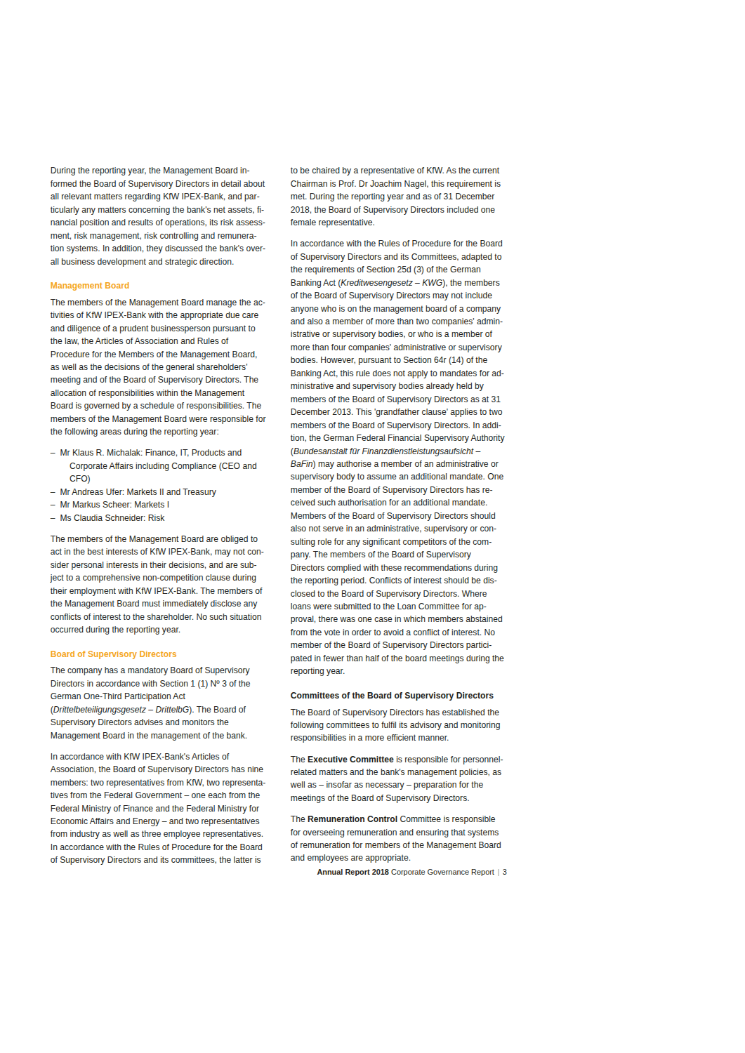During the reporting year, the Management Board informed the Board of Supervisory Directors in detail about all relevant matters regarding KfW IPEX-Bank, and particularly any matters concerning the bank's net assets, financial position and results of operations, its risk assessment, risk management, risk controlling and remuneration systems. In addition, they discussed the bank's overall business development and strategic direction.
Management Board
The members of the Management Board manage the activities of KfW IPEX-Bank with the appropriate due care and diligence of a prudent businessperson pursuant to the law, the Articles of Association and Rules of Procedure for the Members of the Management Board, as well as the decisions of the general shareholders' meeting and of the Board of Supervisory Directors. The allocation of responsibilities within the Management Board is governed by a schedule of responsibilities. The members of the Management Board were responsible for the following areas during the reporting year:
Mr Klaus R. Michalak: Finance, IT, Products and
Corporate Affairs including Compliance (CEO and CFO)
Mr Andreas Ufer: Markets II and Treasury
Mr Markus Scheer: Markets I
Ms Claudia Schneider: Risk
The members of the Management Board are obliged to act in the best interests of KfW IPEX-Bank, may not consider personal interests in their decisions, and are subject to a comprehensive non-competition clause during their employment with KfW IPEX-Bank. The members of the Management Board must immediately disclose any conflicts of interest to the shareholder. No such situation occurred during the reporting year.
Board of Supervisory Directors
The company has a mandatory Board of Supervisory Directors in accordance with Section 1 (1) Nº 3 of the German One-Third Participation Act (Drittelbeteiligungsgesetz – DrittelbG). The Board of Supervisory Directors advises and monitors the Management Board in the management of the bank.
In accordance with KfW IPEX-Bank's Articles of Association, the Board of Supervisory Directors has nine members: two representatives from KfW, two representatives from the Federal Government – one each from the Federal Ministry of Finance and the Federal Ministry for Economic Affairs and Energy – and two representatives from industry as well as three employee representatives. In accordance with the Rules of Procedure for the Board of Supervisory Directors and its committees, the latter is to be chaired by a representative of KfW. As the current Chairman is Prof. Dr Joachim Nagel, this requirement is met. During the reporting year and as of 31 December 2018, the Board of Supervisory Directors included one female representative.
In accordance with the Rules of Procedure for the Board of Supervisory Directors and its Committees, adapted to the requirements of Section 25d (3) of the German Banking Act (Kreditwesengesetz – KWG), the members of the Board of Supervisory Directors may not include anyone who is on the management board of a company and also a member of more than two companies' administrative or supervisory bodies, or who is a member of more than four companies' administrative or supervisory bodies. However, pursuant to Section 64r (14) of the Banking Act, this rule does not apply to mandates for administrative and supervisory bodies already held by members of the Board of Supervisory Directors as at 31 December 2013. This 'grandfather clause' applies to two members of the Board of Supervisory Directors. In addition, the German Federal Financial Supervisory Authority (Bundesanstalt für Finanzdienstleistungsaufsicht – BaFin) may authorise a member of an administrative or supervisory body to assume an additional mandate. One member of the Board of Supervisory Directors has received such authorisation for an additional mandate. Members of the Board of Supervisory Directors should also not serve in an administrative, supervisory or consulting role for any significant competitors of the company. The members of the Board of Supervisory Directors complied with these recommendations during the reporting period. Conflicts of interest should be disclosed to the Board of Supervisory Directors. Where loans were submitted to the Loan Committee for approval, there was one case in which members abstained from the vote in order to avoid a conflict of interest. No member of the Board of Supervisory Directors participated in fewer than half of the board meetings during the reporting year.
Committees of the Board of Supervisory Directors
The Board of Supervisory Directors has established the following committees to fulfil its advisory and monitoring responsibilities in a more efficient manner.
The Executive Committee is responsible for personnel-related matters and the bank's management policies, as well as – insofar as necessary – preparation for the meetings of the Board of Supervisory Directors.
The Remuneration Control Committee is responsible for overseeing remuneration and ensuring that systems of remuneration for members of the Management Board and employees are appropriate.
Annual Report 2018 Corporate Governance Report|3